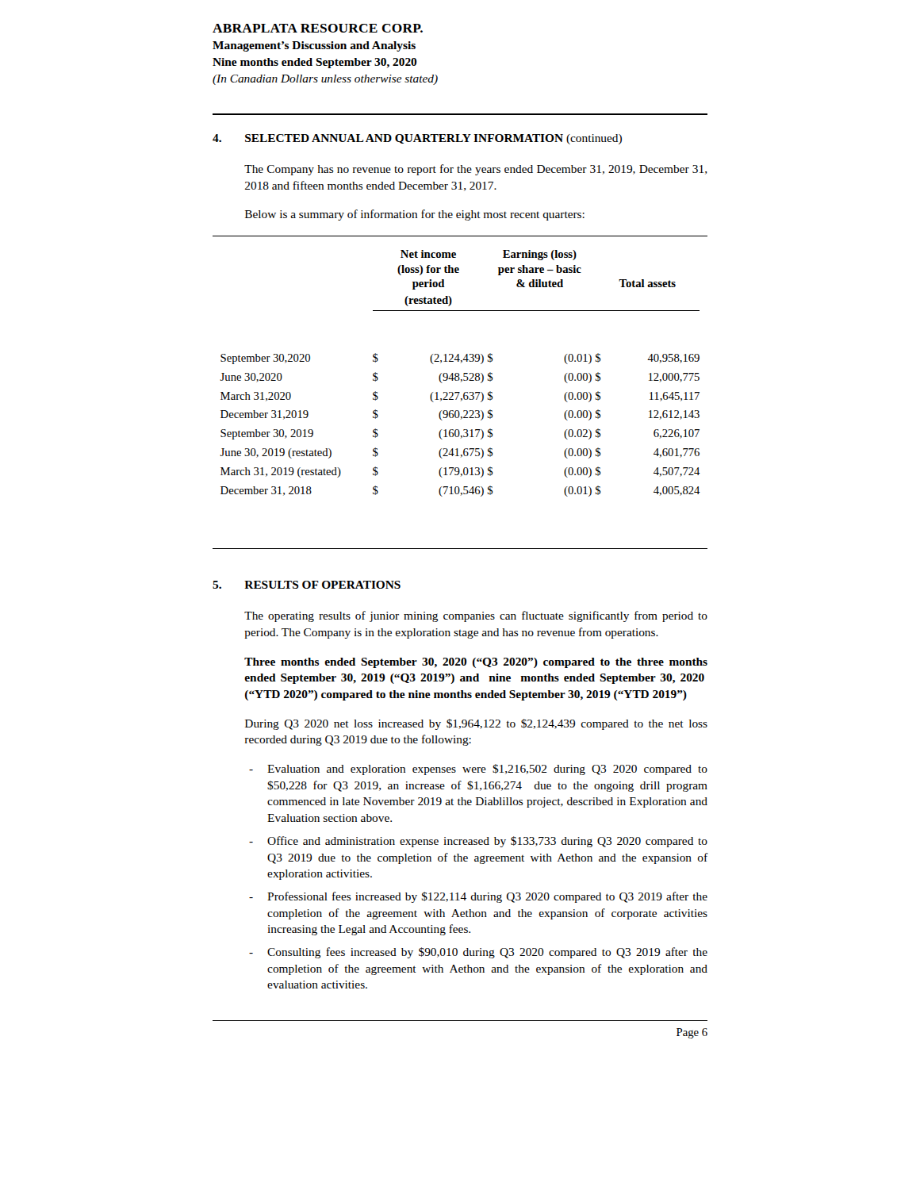ABRAPLATA RESOURCE CORP.
Management’s Discussion and Analysis
Nine months ended September 30, 2020
(In Canadian Dollars unless otherwise stated)
4. SELECTED ANNUAL AND QUARTERLY INFORMATION (continued)
The Company has no revenue to report for the years ended December 31, 2019, December 31, 2018 and fifteen months ended December 31, 2017.
Below is a summary of information for the eight most recent quarters:
| | Net income (loss) for the period | | Earnings (loss) per share – basic & diluted | | Total assets |
| --- | --- | --- | --- | --- | --- |
| (restated) | | | | |
| September 30,2020 | $ | (2,124,439) | | $ | (0.01) | | $ | 40,958,169 |
| June 30,2020 | $ | (948,528) | | $ | (0.00) | | $ | 12,000,775 |
| March 31,2020 | $ | (1,227,637) | | $ | (0.00) | | $ | 11,645,117 |
| December 31,2019 | $ | (960,223) | | $ | (0.00) | | $ | 12,612,143 |
| September 30, 2019 | $ | (160,317) | | $ | (0.02) | | $ | 6,226,107 |
| June 30, 2019 (restated) | $ | (241,675) | | $ | (0.00) | | $ | 4,601,776 |
| March 31, 2019 (restated) | $ | (179,013) | | $ | (0.00) | | $ | 4,507,724 |
| December 31, 2018 | $ | (710,546) | | $ | (0.01) | | $ | 4,005,824 |
5. RESULTS OF OPERATIONS
The operating results of junior mining companies can fluctuate significantly from period to period. The Company is in the exploration stage and has no revenue from operations.
Three months ended September 30, 2020 (“Q3 2020”) compared to the three months ended September 30, 2019 (“Q3 2019”) and nine months ended September 30, 2020 (“YTD 2020”) compared to the nine months ended September 30, 2019 (“YTD 2019”)
During Q3 2020 net loss increased by $1,964,122 to $2,124,439 compared to the net loss recorded during Q3 2019 due to the following:
Evaluation and exploration expenses were $1,216,502 during Q3 2020 compared to $50,228 for Q3 2019, an increase of $1,166,274 due to the ongoing drill program commenced in late November 2019 at the Diablillos project, described in Exploration and Evaluation section above.
Office and administration expense increased by $133,733 during Q3 2020 compared to Q3 2019 due to the completion of the agreement with Aethon and the expansion of exploration activities.
Professional fees increased by $122,114 during Q3 2020 compared to Q3 2019 after the completion of the agreement with Aethon and the expansion of corporate activities increasing the Legal and Accounting fees.
Consulting fees increased by $90,010 during Q3 2020 compared to Q3 2019 after the completion of the agreement with Aethon and the expansion of the exploration and evaluation activities.
Page 6